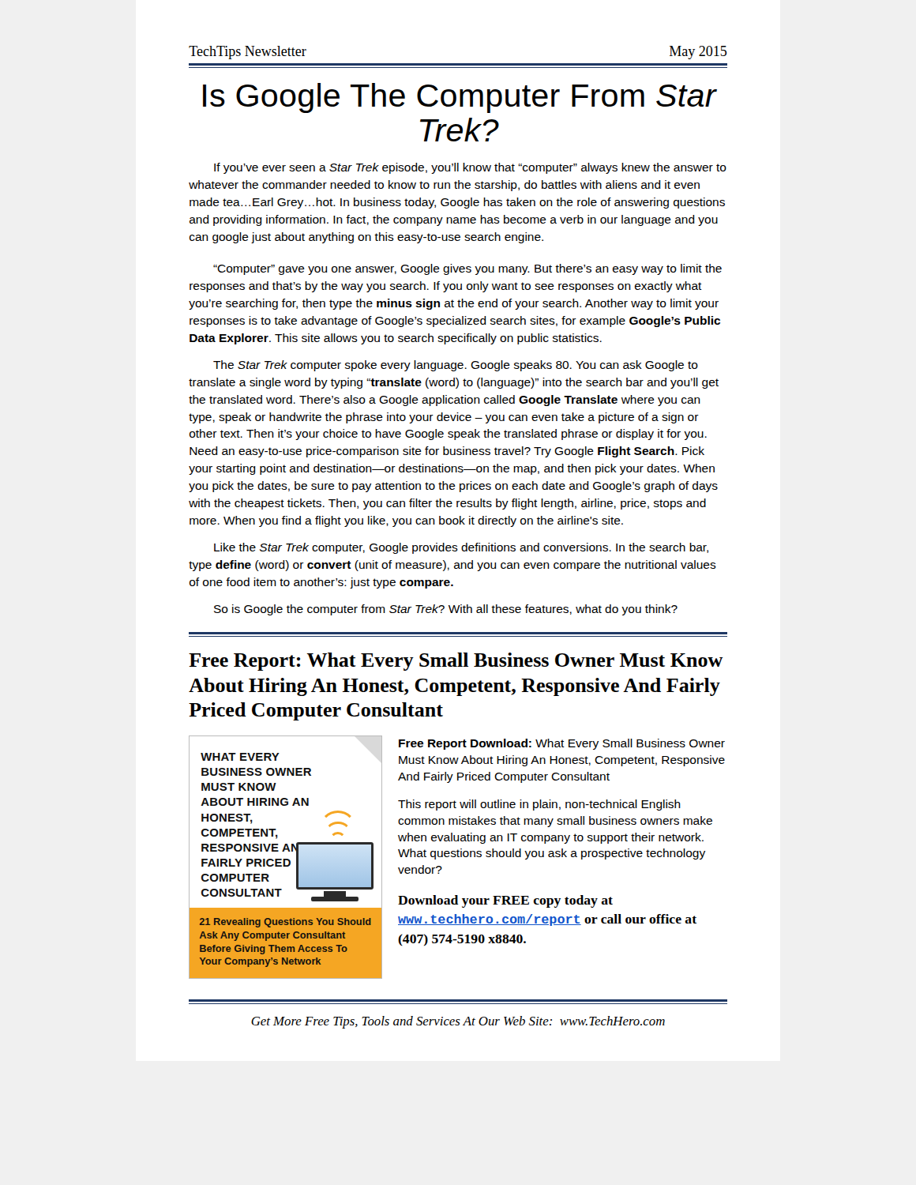TechTips Newsletter
May 2015
Is Google The Computer From Star Trek?
If you’ve ever seen a Star Trek episode, you’ll know that “computer” always knew the answer to whatever the commander needed to know to run the starship, do battles with aliens and it even made tea…Earl Grey…hot. In business today, Google has taken on the role of answering questions and providing information. In fact, the company name has become a verb in our language and you can google just about anything on this easy-to-use search engine.
“Computer” gave you one answer, Google gives you many. But there’s an easy way to limit the responses and that’s by the way you search. If you only want to see responses on exactly what you’re searching for, then type the minus sign at the end of your search. Another way to limit your responses is to take advantage of Google’s specialized search sites, for example Google’s Public Data Explorer. This site allows you to search specifically on public statistics.
The Star Trek computer spoke every language. Google speaks 80. You can ask Google to translate a single word by typing “translate (word) to (language)” into the search bar and you’ll get the translated word. There’s also a Google application called Google Translate where you can type, speak or handwrite the phrase into your device – you can even take a picture of a sign or other text. Then it’s your choice to have Google speak the translated phrase or display it for you. Need an easy-to-use price-comparison site for business travel? Try Google Flight Search. Pick your starting point and destination—or destinations—on the map, and then pick your dates. When you pick the dates, be sure to pay attention to the prices on each date and Google’s graph of days with the cheapest tickets. Then, you can filter the results by flight length, airline, price, stops and more. When you find a flight you like, you can book it directly on the airline's site.
Like the Star Trek computer, Google provides definitions and conversions. In the search bar, type define (word) or convert (unit of measure), and you can even compare the nutritional values of one food item to another’s: just type compare.
So is Google the computer from Star Trek? With all these features, what do you think?
Free Report: What Every Small Business Owner Must Know About Hiring An Honest, Competent, Responsive And Fairly Priced Computer Consultant
What Every Business Owner Must Know About Hiring An Honest, Competent, Responsive And Fairly Priced Computer Consultant
21 Revealing Questions You Should Ask Any Computer Consultant Before Giving Them Access To Your Company’s Network
Free Report Download: What Every Small Business Owner Must Know About Hiring An Honest, Competent, Responsive And Fairly Priced Computer Consultant
This report will outline in plain, non-technical English common mistakes that many small business owners make when evaluating an IT company to support their network. What questions should you ask a prospective technology vendor?
Download your FREE copy today at
www.techhero.com/report or call our office at (407) 574-5190 x8840.
Get More Free Tips, Tools and Services At Our Web Site: www.TechHero.com